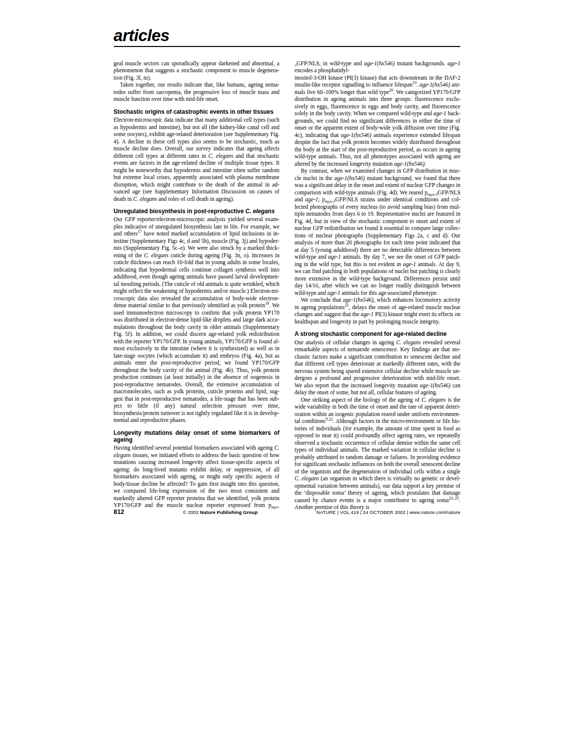articles
geal muscle sectors can sporadically appear darkened and abnormal, a phenomenon that suggests a stochastic component to muscle degeneration (Fig. 3l, m).
Taken together, our results indicate that, like humans, ageing nematodes suffer from sarcopenia, the progressive loss of muscle mass and muscle function over time with mid-life onset.
Stochastic origins of catastrophic events in other tissues
Electron-microscopic data indicate that many additional cell types (such as hypodermis and intestine), but not all (the kidney-like canal cell and some oocytes), exhibit age-related deterioration (see Supplementary Fig. 4). A decline in these cell types also seems to be stochastic, much as muscle decline does. Overall, our survey indicates that ageing affects different cell types at different rates in C. elegans and that stochastic events are factors in the age-related decline of multiple tissue types. It might be noteworthy that hypodermis and intestine often suffer random but extreme local crises, apparently associated with plasma membrane disruption, which might contribute to the death of the animal in advanced age (see Supplementary Information Discussion on causes of death in C. elegans and roles of cell death in ageing).
Unregulated biosynthesis in post-reproductive C. elegans
Our GFP reporter/electron-microscopic analysis yielded several examples indicative of unregulated biosynthesis late in life. For example, we and others17 have noted marked accumulation of lipid inclusions in intestine (Supplementary Figs 4c, d and 5b), muscle (Fig. 3j) and hypodermis (Supplementary Fig. 5c–e). We were also struck by a marked thickening of the C. elegans cuticle during ageing (Fig. 3n, o). Increases in cuticle thickness can reach 10-fold that in young adults in some locales, indicating that hypodermal cells continue collagen synthesis well into adulthood, even though ageing animals have passed larval developmental moulting periods. (The cuticle of old animals is quite wrinkled, which might reflect the weakening of hypodermis and/or muscle.) Electron-microscopic data also revealed the accumulation of body-wide electron-dense material similar to that previously identified as yolk protein18. We used immunoelectron microscopy to confirm that yolk protein YP170 was distributed in electron-dense lipid-like droplets and large dark accumulations throughout the body cavity in older animals (Supplementary Fig. 5f). In addition, we could discern age-related yolk redistribution with the reporter YP170/GFP. In young animals, YP170/GFP is found almost exclusively in the intestine (where it is synthesized) as well as in late-stage oocytes (which accumulate it) and embryos (Fig. 4a), but as animals enter the post-reproductive period, we found YP170/GFP throughout the body cavity of the animal (Fig. 4b). Thus, yolk protein production continues (at least initially) in the absence of oogenesis in post-reproductive nematodes. Overall, the extensive accumulation of macromolecules, such as yolk proteins, cuticle proteins and lipid, suggest that in post-reproductive nematodes, a life-stage that has been subject to little (if any) natural selection pressure over time, biosynthesis/protein turnover is not tightly regulated like it is in developmental and reproductive phases.
Longevity mutations delay onset of some biomarkers of ageing
Having identified several potential biomarkers associated with ageing C. elegans tissues, we initiated efforts to address the basic question of how mutations causing increased longevity affect tissue-specific aspects of ageing: do long-lived mutants exhibit delay, or suppression, of all biomarkers associated with ageing, or might only specific aspects of body/tissue decline be affected? To gain first insight into this question, we compared life-long expression of the two most consistent and markedly altered GFP reporter proteins that we identified, yolk protein YP170/GFP and the muscle nuclear reporter expressed from pmyo-3GFP/NLS, in wild-type and age-1(hx546) mutant backgrounds. age-1 encodes a phosphatidyl-
inositol-3-OH kinase (PI(3) kinase) that acts downstream in the DAF-2 insulin-like receptor signalling to influence lifespan19. age-1(hx546) animals live 60–100% longer than wild type20. We categorized YP170/GFP distribution in ageing animals into three groups: fluorescence exclusively in eggs, fluorescence in eggs and body cavity, and fluorescence solely in the body cavity. When we compared wild-type and age-1 backgrounds, we could find no significant differences in either the time of onset or the apparent extent of body-wide yolk diffusion over time (Fig. 4c), indicating that age-1(hx546) animals experience extended lifespan despite the fact that yolk protein becomes widely distributed throughout the body at the start of the post-reproductive period, as occurs in ageing wild-type animals. Thus, not all phenotypes associated with ageing are altered by the increased longevity mutation age-1(hx546).
By contrast, when we examined changes in GFP distribution in muscle nuclei in the age-1(hx546) mutant background, we found that there was a significant delay in the onset and extent of nuclear GFP changes in comparison with wild-type animals (Fig. 4d). We reared pmyo-3GFP/NLS and age-1; pmyo-3GFP/NLS strains under identical conditions and collected photographs of every nucleus (to avoid sampling bias) from multiple nematodes from days 6 to 19. Representative nuclei are featured in Fig. 4d, but in view of the stochastic component to onset and extent of nuclear GFP redistribution we found it essential to compare large collections of nuclear photographs (Supplementary Figs 2a, c and d). Our analysis of more than 20 photographs for each time point indicated that at day 5 (young adulthood) there are no detectable differences between wild-type and age-1 animals. By day 7, we see the onset of GFP patching in the wild type, but this is not evident in age-1 animals. At day 9, we can find patching in both populations of nuclei but patching is clearly more extensive in the wild-type background. Differences persist until day 14/16, after which we can no longer readily distinguish between wild-type and age-1 animals for this age-associated phenotype.
We conclude that age-1(hx546), which enhances locomotory activity in ageing populations21, delays the onset of age-related muscle nuclear changes and suggest that the age-1 PI(3) kinase might exert its effects on healthspan and longevity in part by prolonging muscle integrity.
A strong stochastic component for age-related decline
Our analysis of cellular changes in ageing C. elegans revealed several remarkable aspects of nematode senescence. Key findings are that stochastic factors make a significant contribution to senescent decline and that different cell types deteriorate at markedly different rates, with the nervous system being spared extensive cellular decline while muscle undergoes a profound and progressive deterioration with mid-life onset. We also report that the increased longevity mutation age-1(hx546) can delay the onset of some, but not all, cellular features of ageing.
One striking aspect of the biology of the ageing of C. elegans is the wide variability in both the time of onset and the rate of apparent deterioration within an isogenic population reared under uniform environmental conditions9,22. Although factors in the micro-environment or life histories of individuals (for example, the amount of time spent in food as opposed to near it) could profoundly affect ageing rates, we repeatedly observed a stochastic occurrence of cellular demise within the same cell types of individual animals. The marked variation in cellular decline is probably attributed to random damage or failures. In providing evidence for significant stochastic influences on both the overall senescent decline of the organism and the degeneration of individual cells within a single C. elegans (an organism in which there is virtually no genetic or developmental variation between animals), our data support a key premise of the ‘disposable soma’ theory of ageing, which postulates that damage caused by chance events is a major contributor to ageing soma23–25. Another premise of this theory is
812 © 2002 Nature Publishing Group NATURE | VOL 419 | 24 OCTOBER 2002 | www.nature.com/nature